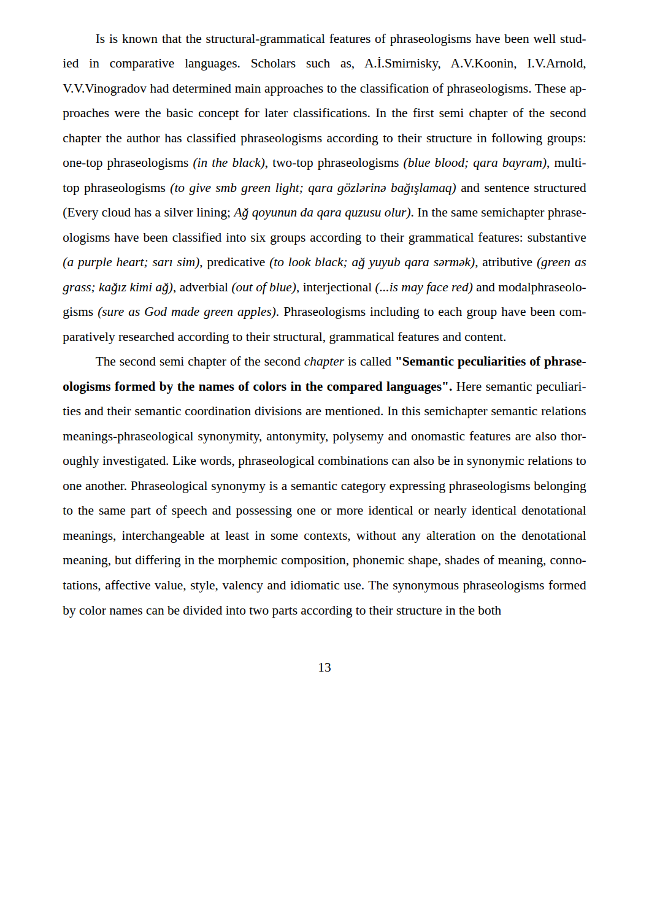Is is known that the structural-grammatical features of phraseologisms have been well studied in comparative languages. Scholars such as, A.İ.Smirnisky, A.V.Koonin, I.V.Arnold, V.V.Vinogradov had determined main approaches to the classification of phraseologisms. These approaches were the basic concept for later classifications. In the first semi chapter of the second chapter the author has classified phraseologisms according to their structure in following groups: one-top phraseologisms (in the black), two-top phraseologisms (blue blood; qara bayram), multi-top phraseologisms (to give smb green light; qara gözlərinə bağışlamaq) and sentence structured (Every cloud has a silver lining; Ağ qoyunun da qara quzusu olur). In the same semichapter phraseologisms have been classified into six groups according to their grammatical features: substantive (a purple heart; sarı sim), predicative (to look black; ağ yuyub qara sərmək), atributive (green as grass; kağız kimi ağ), adverbial (out of blue), interjectional (...is may face red) and modalphraseologisms (sure as God made green apples). Phraseologisms including to each group have been comparatively researched according to their structural, grammatical features and content.
The second semi chapter of the second chapter is called "Semantic peculiarities of phraseologisms formed by the names of colors in the compared languages". Here semantic peculiarities and their semantic coordination divisions are mentioned. In this semichapter semantic relations meanings-phraseological synonymity, antonymity, polysemy and onomastic features are also thoroughly investigated. Like words, phraseological combinations can also be in synonymic relations to one another. Phraseological synonymy is a semantic category expressing phraseologisms belonging to the same part of speech and possessing one or more identical or nearly identical denotational meanings, interchangeable at least in some contexts, without any alteration on the denotational meaning, but differing in the morphemic composition, phonemic shape, shades of meaning, connotations, affective value, style, valency and idiomatic use. The synonymous phraseologisms formed by color names can be divided into two parts according to their structure in the both
13